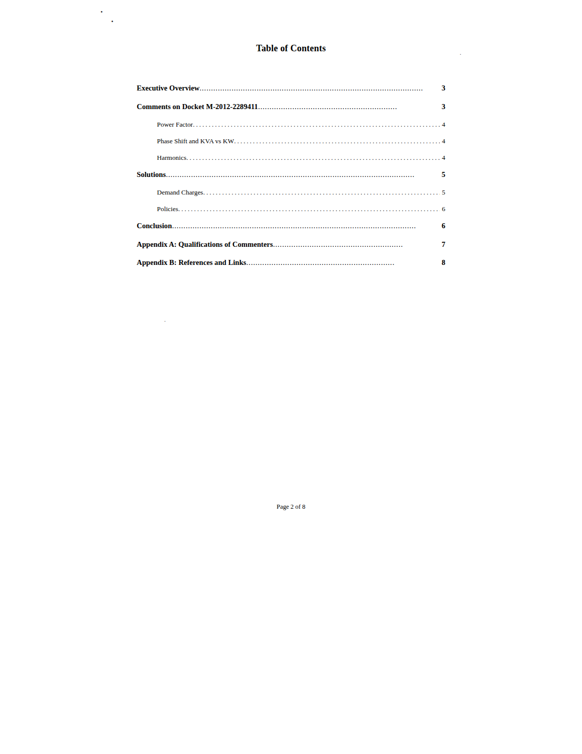•
•
.
.
Table of Contents
Executive Overview .................................................................................................. 3
Comments on Docket M-2012-2289411 ............................................................. 3
Power Factor ................................................................................................................. 4
Phase Shift and KVA vs KW ................................................................................................. 4
Harmonics ..................................................................................................................... 4
Solutions ............................................................................................................. 5
Demand Charges ......................................................................................................... 5
Policies ......................................................................................................................... 6
Conclusion ........................................................................................................... 6
Appendix A: Qualifications of Commenters ......................................................... 7
Appendix B: References and Links ................................................................. 8
Page 2 of 8